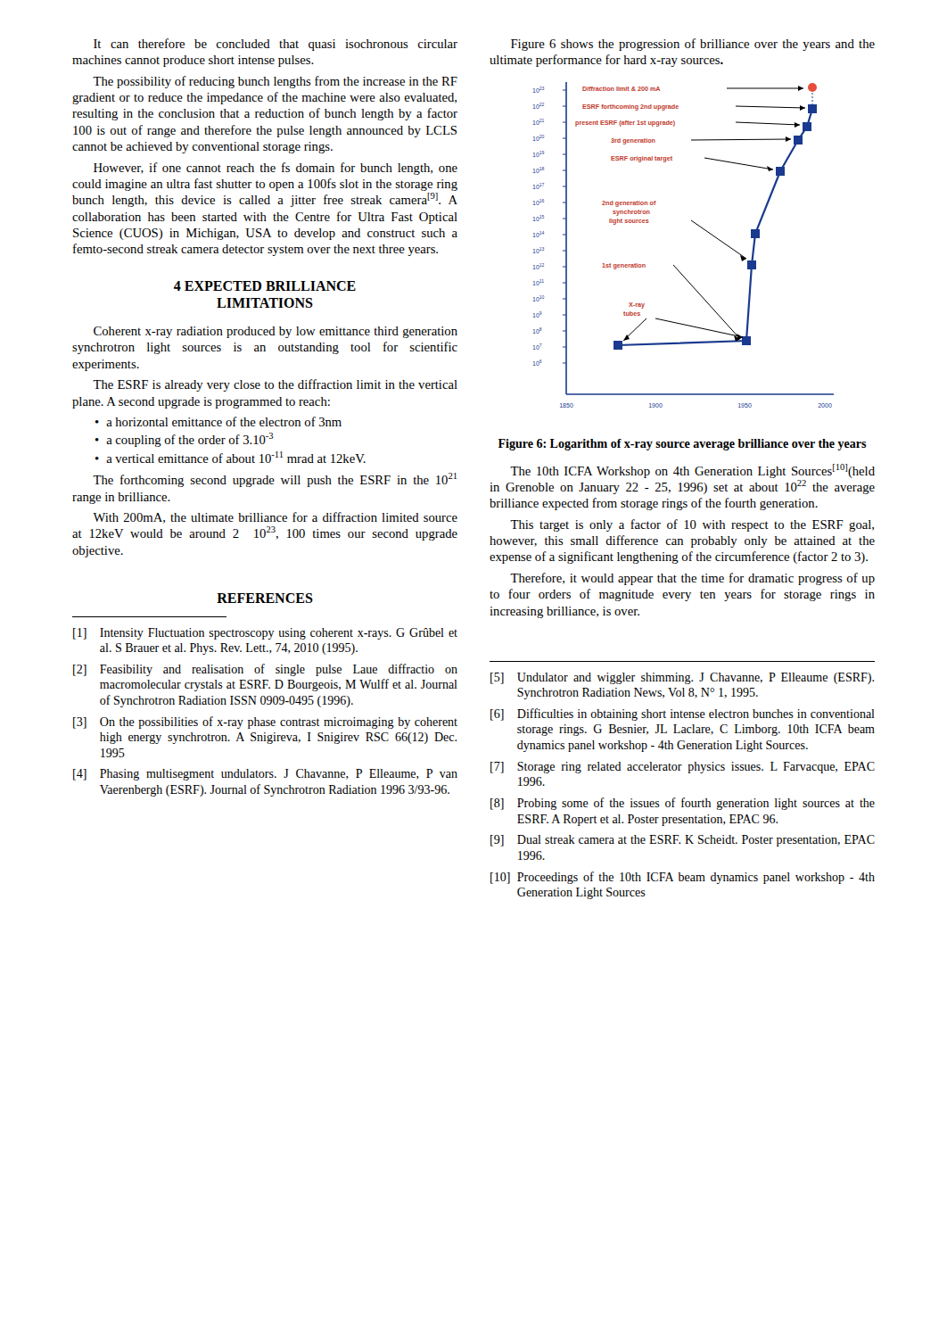It can therefore be concluded that quasi isochronous circular machines cannot produce short intense pulses.
The possibility of reducing bunch lengths from the increase in the RF gradient or to reduce the impedance of the machine were also evaluated, resulting in the conclusion that a reduction of bunch length by a factor 100 is out of range and therefore the pulse length announced by LCLS cannot be achieved by conventional storage rings.
However, if one cannot reach the fs domain for bunch length, one could imagine an ultra fast shutter to open a 100fs slot in the storage ring bunch length, this device is called a jitter free streak camera[9]. A collaboration has been started with the Centre for Ultra Fast Optical Science (CUOS) in Michigan, USA to develop and construct such a femto-second streak camera detector system over the next three years.
4 EXPECTED BRILLIANCE
LIMITATIONS
Coherent x-ray radiation produced by low emittance third generation synchrotron light sources is an outstanding tool for scientific experiments.
The ESRF is already very close to the diffraction limit in the vertical plane. A second upgrade is programmed to reach:
a horizontal emittance of the electron of 3nm
a coupling of the order of 3.10-3
a vertical emittance of about 10-11 mrad at 12keV.
The forthcoming second upgrade will push the ESRF in the 1021 range in brilliance.
With 200mA, the ultimate brilliance for a diffraction limited source at 12keV would be around 2 1023, 100 times our second upgrade objective.
REFERENCES
Intensity Fluctuation spectroscopy using coherent x-rays. G Grûbel et al. S Brauer et al. Phys. Rev. Lett., 74, 2010 (1995).
Feasibility and realisation of single pulse Laue diffractio on macromolecular crystals at ESRF. D Bourgeois, M Wulff et al. Journal of Synchrotron Radiation ISSN 0909-0495 (1996).
On the possibilities of x-ray phase contrast microimaging by coherent high energy synchrotron. A Snigireva, I Snigirev RSC 66(12) Dec. 1995
Phasing multisegment undulators. J Chavanne, P Elleaume, P van Vaerenbergh (ESRF). Journal of Synchrotron Radiation 1996 3/93-96.
Figure 6 shows the progression of brilliance over the years and the ultimate performance for hard x-ray sources.
1023 1022 1021 1020 1019 1018 1017 1016 1015 1014 1013 1012 1011 1010 109 108 107 106 1850 1900 1950 2000 Diffraction limit & 200 mA ESRF forthcoming 2nd upgrade present ESRF (after 1st upgrade) 3rd generation ESRF original target 2nd generation of synchrotron light sources 1st generation X-ray tubes
Figure 6: Logarithm of x-ray source average brilliance over the years
The 10th ICFA Workshop on 4th Generation Light Sources[10](held in Grenoble on January 22 - 25, 1996) set at about 1022 the average brilliance expected from storage rings of the fourth generation.
This target is only a factor of 10 with respect to the ESRF goal, however, this small difference can probably only be attained at the expense of a significant lengthening of the circumference (factor 2 to 3).
Therefore, it would appear that the time for dramatic progress of up to four orders of magnitude every ten years for storage rings in increasing brilliance, is over.
Undulator and wiggler shimming. J Chavanne, P Elleaume (ESRF). Synchrotron Radiation News, Vol 8, N° 1, 1995.
Difficulties in obtaining short intense electron bunches in conventional storage rings. G Besnier, JL Laclare, C Limborg. 10th ICFA beam dynamics panel workshop - 4th Generation Light Sources.
Storage ring related accelerator physics issues. L Farvacque, EPAC 1996.
Probing some of the issues of fourth generation light sources at the ESRF. A Ropert et al. Poster presentation, EPAC 96.
Dual streak camera at the ESRF. K Scheidt. Poster presentation, EPAC 1996.
Proceedings of the 10th ICFA beam dynamics panel workshop - 4th Generation Light Sources